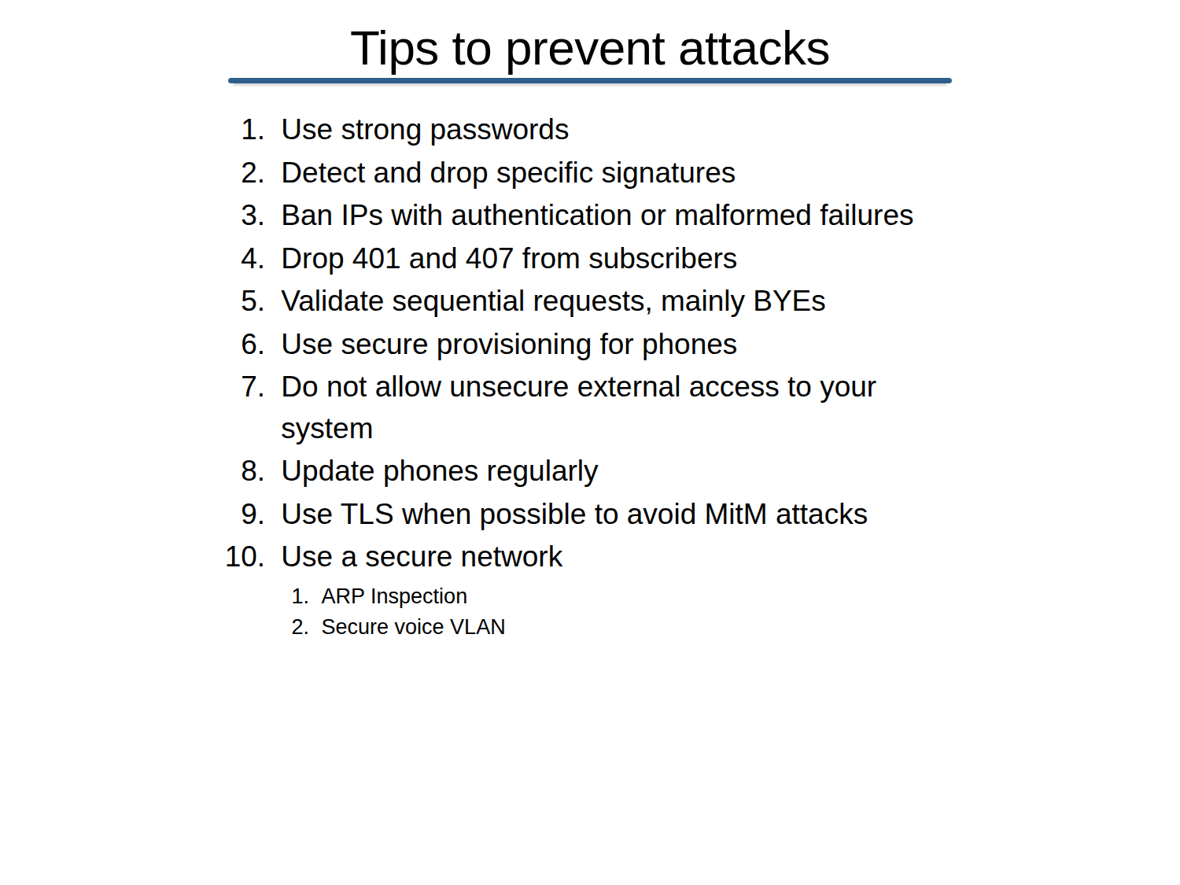Tips to prevent attacks
Use strong passwords
Detect and drop specific signatures
Ban IPs with authentication or malformed failures
Drop 401 and 407 from subscribers
Validate sequential requests, mainly BYEs
Use secure provisioning for phones
Do not allow unsecure external access to your system
Update phones regularly
Use TLS when possible to avoid MitM attacks
Use a secure network
ARP Inspection
Secure voice VLAN